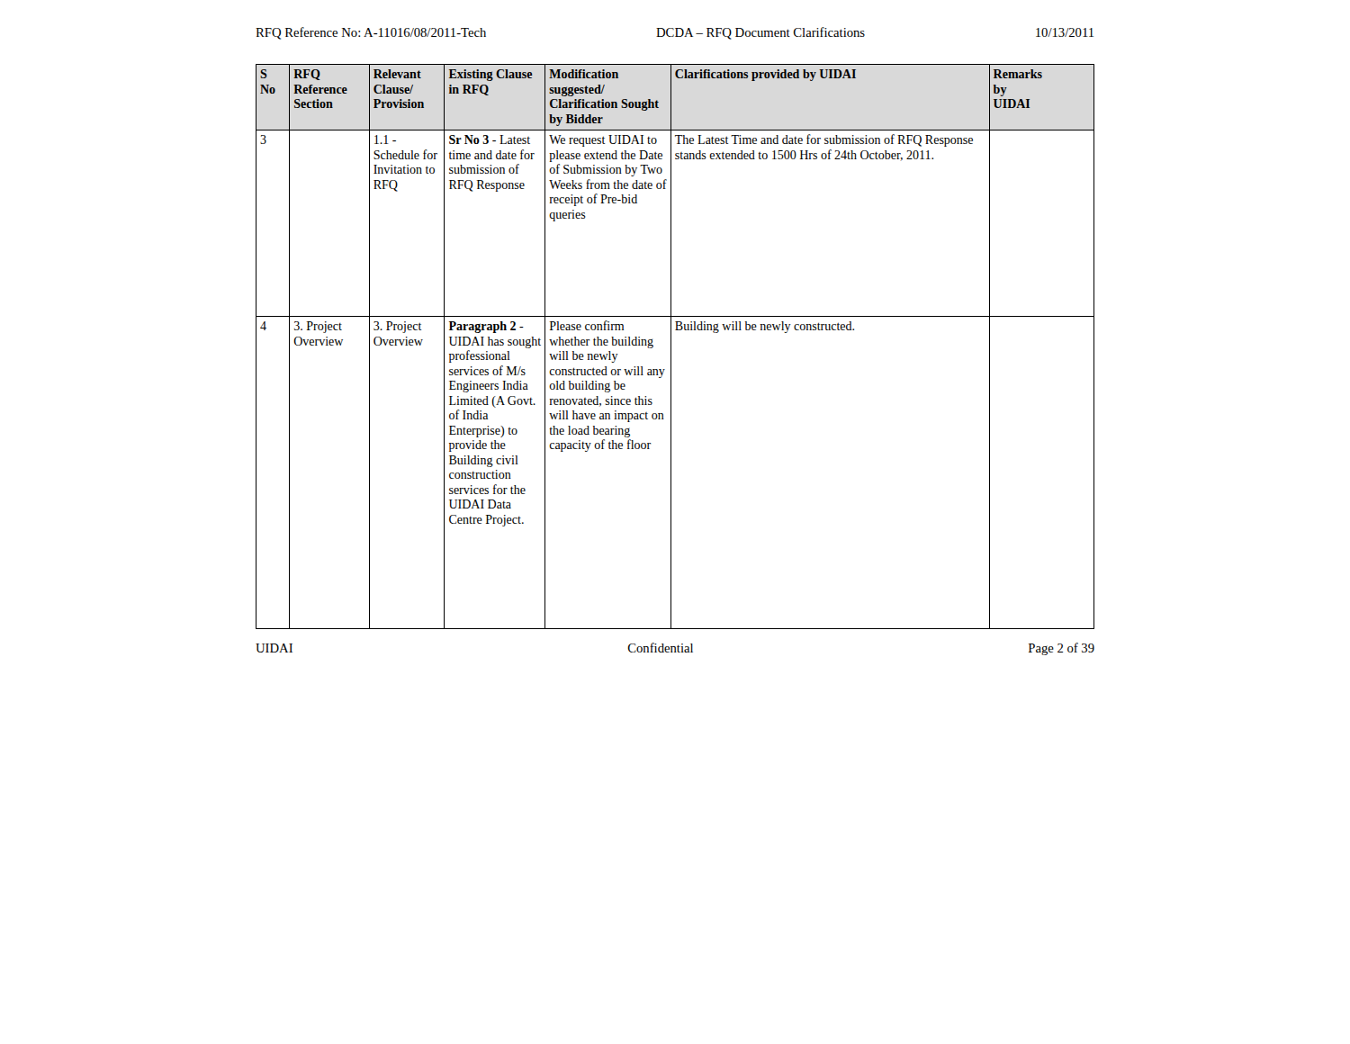RFQ Reference No: A-11016/08/2011-Tech
DCDA – RFQ Document Clarifications
10/13/2011
| S No | RFQ Reference Section | Relevant Clause/ Provision | Existing Clause in RFQ | Modification suggested/ Clarification Sought by Bidder | Clarifications provided by UIDAI | Remarks by UIDAI |
| --- | --- | --- | --- | --- | --- | --- |
| 3 | | 1.1 - Schedule for Invitation to RFQ | Sr No 3 - Latest time and date for submission of RFQ Response | We request UIDAI to please extend the Date of Submission by Two Weeks from the date of receipt of Pre-bid queries | The Latest Time and date for submission of RFQ Response stands extended to 1500 Hrs of 24th October, 2011. | |
| 4 | 3. Project Overview | 3. Project Overview | Paragraph 2 - UIDAI has sought professional services of M/s Engineers India Limited (A Govt. of India Enterprise) to provide the Building civil construction services for the UIDAI Data Centre Project. | Please confirm whether the building will be newly constructed or will any old building be renovated, since this will have an impact on the load bearing capacity of the floor | Building will be newly constructed. | |
UIDAI
Confidential
Page 2 of 39